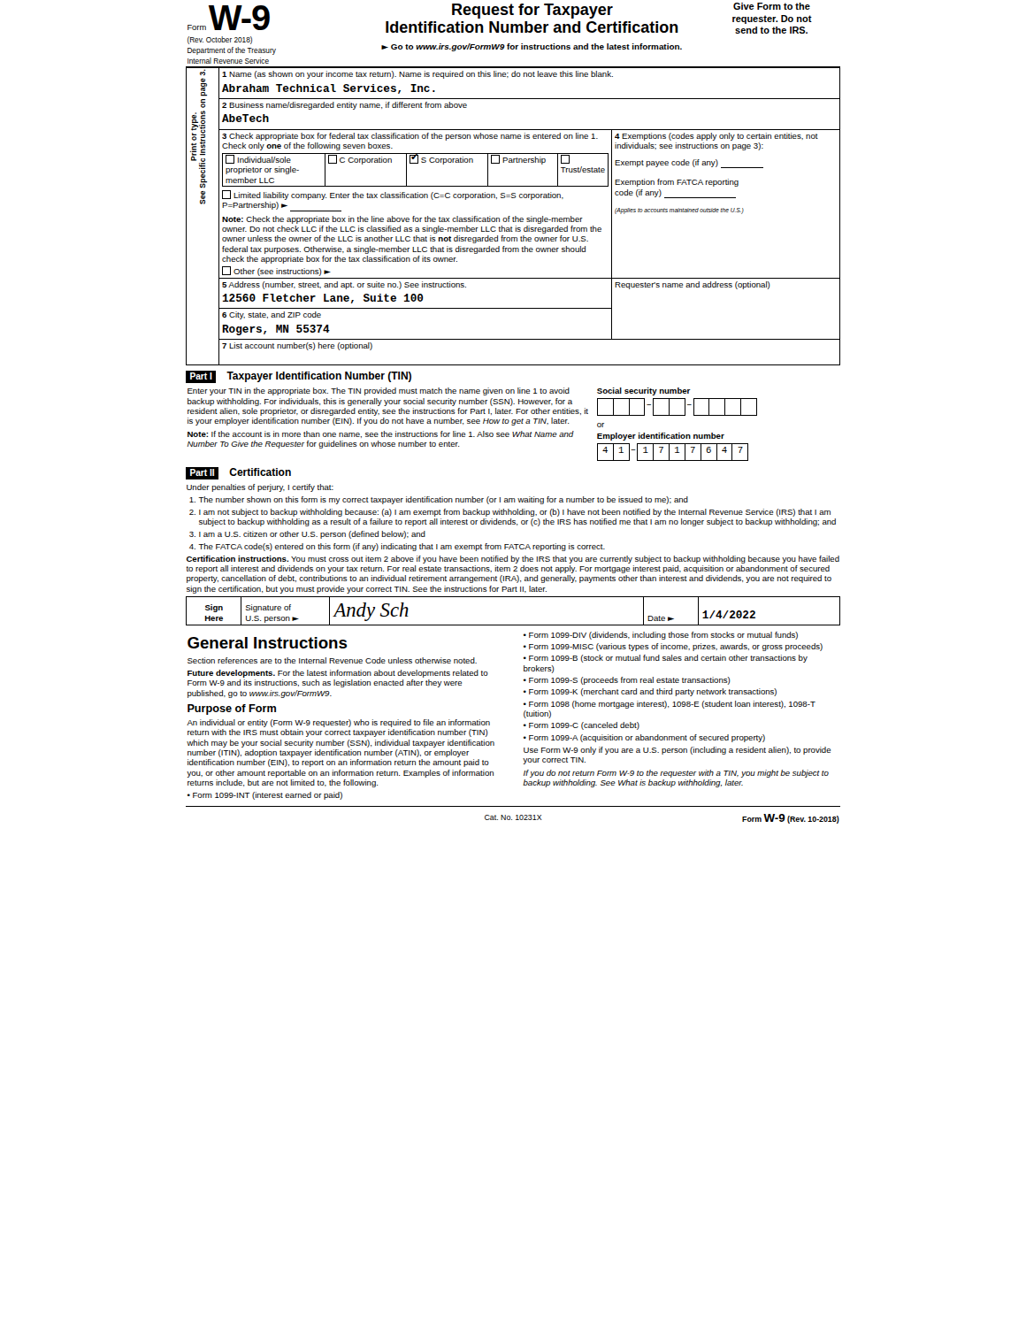| Form W-9 (Rev. October 2018) Department of the Treasury Internal Revenue Service | Request for Taxpayer Identification Number and Certification ► Go to www.irs.gov/FormW9 for instructions and the latest information. | Give Form to the requester. Do not send to the IRS. |
| Print or type. See Specific Instructions on page 3. | 1 Name (as shown on your income tax return). Name is required on this line; do not leave this line blank. Abraham Technical Services, Inc. |
| 2 Business name/disregarded entity name, if different from above AbeTech |
| 3 Check appropriate box for federal tax classification of the person whose name is entered on line 1. Check only one of the following seven boxes. / Individual/sole proprietor or single-member LLC / C Corporation / S Corporation / Partnership / Trust/estate / Limited liability company. Enter the tax classification (C=C corporation, S=S corporation, P=Partnership) ► Note: Check the appropriate box in the line above for the tax classification of the single-member owner. Do not check LLC if the LLC is classified as a single-member LLC that is disregarded from the owner unless the owner of the LLC is another LLC that is not disregarded from the owner for U.S. federal tax purposes. Otherwise, a single-member LLC that is disregarded from the owner should check the appropriate box for the tax classification of its owner. Other (see instructions) ► | 4 Exemptions (codes apply only to certain entities, not individuals; see instructions on page 3): Exempt payee code (if any) Exemption from FATCA reporting code (if any) (Applies to accounts maintained outside the U.S.) |
| 5 Address (number, street, and apt. or suite no.) See instructions. 12560 Fletcher Lane, Suite 100 | Requester's name and address (optional) |
| 6 City, state, and ZIP code Rogers, MN 55374 |
| 7 List account number(s) here (optional) |
Part I Taxpayer Identification Number (TIN)
| Enter your TIN in the appropriate box. The TIN provided must match the name given on line 1 to avoid backup withholding. For individuals, this is generally your social security number (SSN). However, for a resident alien, sole proprietor, or disregarded entity, see the instructions for Part I, later. For other entities, it is your employer identification number (EIN). If you do not have a number, see How to get a TIN , later. Note: If the account is in more than one name, see the instructions for line 1. Also see What Name and Number To Give the Requester for guidelines on whose number to enter. | Social security number / / / / – / / / – / / / / / or Employer identification number / 4 / 1 / – / 1 / 7 / 1 / 7 / 6 / 4 / 7 / |
Part II Certification
Under penalties of perjury, I certify that:
The number shown on this form is my correct taxpayer identification number (or I am waiting for a number to be issued to me); and
I am not subject to backup withholding because: (a) I am exempt from backup withholding, or (b) I have not been notified by the Internal Revenue Service (IRS) that I am subject to backup withholding as a result of a failure to report all interest or dividends, or (c) the IRS has notified me that I am no longer subject to backup withholding; and
I am a U.S. citizen or other U.S. person (defined below); and
The FATCA code(s) entered on this form (if any) indicating that I am exempt from FATCA reporting is correct.
Certification instructions. You must cross out item 2 above if you have been notified by the IRS that you are currently subject to backup withholding because you have failed to report all interest and dividends on your tax return. For real estate transactions, item 2 does not apply. For mortgage interest paid, acquisition or abandonment of secured property, cancellation of debt, contributions to an individual retirement arrangement (IRA), and generally, payments other than interest and dividends, you are not required to sign the certification, but you must provide your correct TIN. See the instructions for Part II, later.
| Sign Here | Signature of U.S. person ► | Andy Sch | Date ► | 1/4/2022 |
| General Instructions Section references are to the Internal Revenue Code unless otherwise noted. Future developments. For the latest information about developments related to Form W-9 and its instructions, such as legislation enacted after they were published, go to www.irs.gov/FormW9 . Purpose of Form An individual or entity (Form W-9 requester) who is required to file an information return with the IRS must obtain your correct taxpayer identification number (TIN) which may be your social security number (SSN), individual taxpayer identification number (ITIN), adoption taxpayer identification number (ATIN), or employer identification number (EIN), to report on an information return the amount paid to you, or other amount reportable on an information return. Examples of information returns include, but are not limited to, the following. • Form 1099-INT (interest earned or paid) | • Form 1099-DIV (dividends, including those from stocks or mutual funds) • Form 1099-MISC (various types of income, prizes, awards, or gross proceeds) • Form 1099-B (stock or mutual fund sales and certain other transactions by brokers) • Form 1099-S (proceeds from real estate transactions) • Form 1099-K (merchant card and third party network transactions) • Form 1098 (home mortgage interest), 1098-E (student loan interest), 1098-T (tuition) • Form 1099-C (canceled debt) • Form 1099-A (acquisition or abandonment of secured property) Use Form W-9 only if you are a U.S. person (including a resident alien), to provide your correct TIN. If you do not return Form W-9 to the requester with a TIN, you might be subject to backup withholding. See What is backup withholding, later. |
| | Cat. No. 10231X | Form W-9 (Rev. 10-2018) |